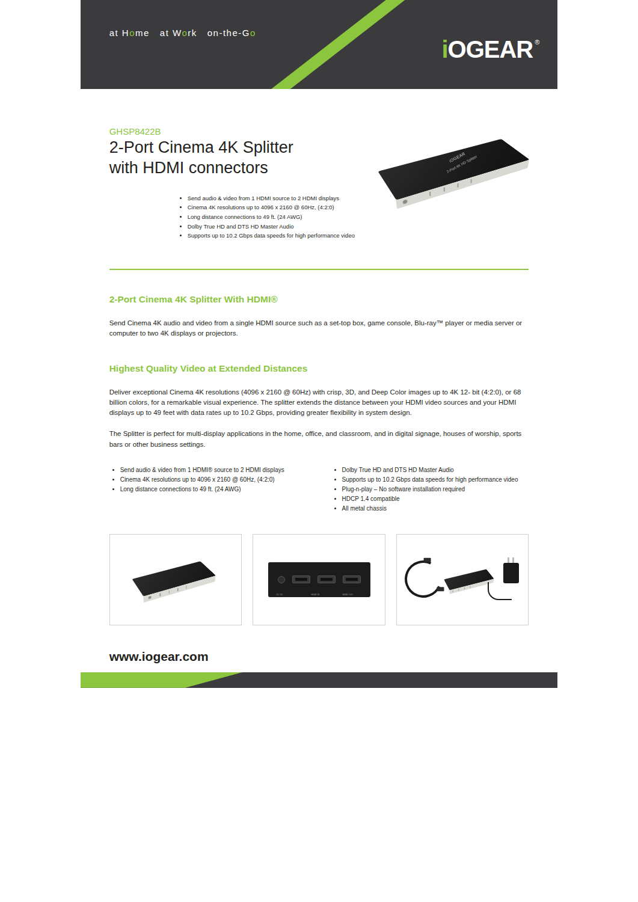at Home at Work on-the-Go
i OGEAR®
GHSP8422B
2-Port Cinema 4K Splitter
with HDMI connectors
Send audio & video from 1 HDMI source to 2 HDMI displays
Cinema 4K resolutions up to 4096 x 2160 @ 60Hz, (4:2:0)
Long distance connections to 49 ft. (24 AWG)
Dolby True HD and DTS HD Master Audio
Supports up to 10.2 Gbps data speeds for high performance video
iOGEAR
2-Port 4K HD Splitter
2-Port Cinema 4K Splitter With HDMI®
Send Cinema 4K audio and video from a single HDMI source such as a set-top box, game console, Blu-ray™ player or media server or computer to two 4K displays or projectors.
Highest Quality Video at Extended Distances
Deliver exceptional Cinema 4K resolutions (4096 x 2160 @ 60Hz) with crisp, 3D, and Deep Color images up to 4K 12- bit (4:2:0), or 68 billion colors, for a remarkable visual experience. The splitter extends the distance between your HDMI video sources and your HDMI displays up to 49 feet with data rates up to 10.2 Gbps, providing greater flexibility in system design.
The Splitter is perfect for multi-display applications in the home, office, and classroom, and in digital signage, houses of worship, sports bars or other business settings.
Send audio & video from 1 HDMI® source to 2 HDMI displays
Cinema 4K resolutions up to 4096 x 2160 @ 60Hz, (4:2:0)
Long distance connections to 49 ft. (24 AWG)
Dolby True HD and DTS HD Master Audio
Supports up to 10.2 Gbps data speeds for high performance video
Plug-n-play – No software installation required
HDCP 1.4 compatible
All metal chassis
DC 5V HDMI IN HDMI OUT
www.iogear.com